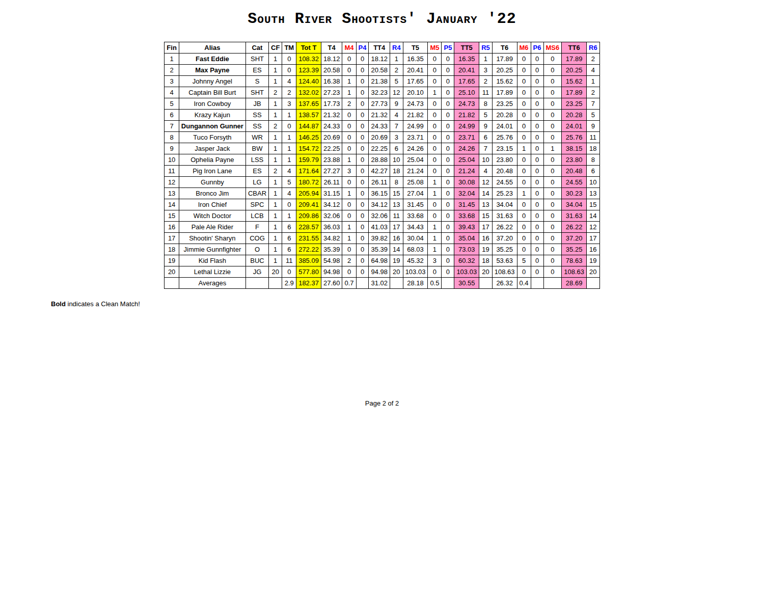South River Shootists' January '22
| Fin | Alias | Cat | CF | TM | Tot T | T4 | M4 | P4 | TT4 | R4 | T5 | M5 | P5 | TT5 | R5 | T6 | M6 | P6 | MS6 | TT6 | R6 |
| --- | --- | --- | --- | --- | --- | --- | --- | --- | --- | --- | --- | --- | --- | --- | --- | --- | --- | --- | --- | --- | --- |
| 1 | Fast Eddie | SHT | 1 | 0 | 108.32 | 18.12 | 0 | 0 | 18.12 | 1 | 16.35 | 0 | 0 | 16.35 | 1 | 17.89 | 0 | 0 | 0 | 17.89 | 2 |
| 2 | Max Payne | ES | 1 | 0 | 123.39 | 20.58 | 0 | 0 | 20.58 | 2 | 20.41 | 0 | 0 | 20.41 | 3 | 20.25 | 0 | 0 | 0 | 20.25 | 4 |
| 3 | Johnny Angel | S | 1 | 4 | 124.40 | 16.38 | 1 | 0 | 21.38 | 5 | 17.65 | 0 | 0 | 17.65 | 2 | 15.62 | 0 | 0 | 0 | 15.62 | 1 |
| 4 | Captain Bill Burt | SHT | 2 | 2 | 132.02 | 27.23 | 1 | 0 | 32.23 | 12 | 20.10 | 1 | 0 | 25.10 | 11 | 17.89 | 0 | 0 | 0 | 17.89 | 2 |
| 5 | Iron Cowboy | JB | 1 | 3 | 137.65 | 17.73 | 2 | 0 | 27.73 | 9 | 24.73 | 0 | 0 | 24.73 | 8 | 23.25 | 0 | 0 | 0 | 23.25 | 7 |
| 6 | Krazy Kajun | SS | 1 | 1 | 138.57 | 21.32 | 0 | 0 | 21.32 | 4 | 21.82 | 0 | 0 | 21.82 | 5 | 20.28 | 0 | 0 | 0 | 20.28 | 5 |
| 7 | Dungannon Gunner | SS | 2 | 0 | 144.87 | 24.33 | 0 | 0 | 24.33 | 7 | 24.99 | 0 | 0 | 24.99 | 9 | 24.01 | 0 | 0 | 0 | 24.01 | 9 |
| 8 | Tuco Forsyth | WR | 1 | 1 | 146.25 | 20.69 | 0 | 0 | 20.69 | 3 | 23.71 | 0 | 0 | 23.71 | 6 | 25.76 | 0 | 0 | 0 | 25.76 | 11 |
| 9 | Jasper Jack | BW | 1 | 1 | 154.72 | 22.25 | 0 | 0 | 22.25 | 6 | 24.26 | 0 | 0 | 24.26 | 7 | 23.15 | 1 | 0 | 1 | 38.15 | 18 |
| 10 | Ophelia Payne | LSS | 1 | 1 | 159.79 | 23.88 | 1 | 0 | 28.88 | 10 | 25.04 | 0 | 0 | 25.04 | 10 | 23.80 | 0 | 0 | 0 | 23.80 | 8 |
| 11 | Pig Iron Lane | ES | 2 | 4 | 171.64 | 27.27 | 3 | 0 | 42.27 | 18 | 21.24 | 0 | 0 | 21.24 | 4 | 20.48 | 0 | 0 | 0 | 20.48 | 6 |
| 12 | Gunnby | LG | 1 | 5 | 180.72 | 26.11 | 0 | 0 | 26.11 | 8 | 25.08 | 1 | 0 | 30.08 | 12 | 24.55 | 0 | 0 | 0 | 24.55 | 10 |
| 13 | Bronco Jim | CBAR | 1 | 4 | 205.94 | 31.15 | 1 | 0 | 36.15 | 15 | 27.04 | 1 | 0 | 32.04 | 14 | 25.23 | 1 | 0 | 0 | 30.23 | 13 |
| 14 | Iron Chief | SPC | 1 | 0 | 209.41 | 34.12 | 0 | 0 | 34.12 | 13 | 31.45 | 0 | 0 | 31.45 | 13 | 34.04 | 0 | 0 | 0 | 34.04 | 15 |
| 15 | Witch Doctor | LCB | 1 | 1 | 209.86 | 32.06 | 0 | 0 | 32.06 | 11 | 33.68 | 0 | 0 | 33.68 | 15 | 31.63 | 0 | 0 | 0 | 31.63 | 14 |
| 16 | Pale Ale Rider | F | 1 | 6 | 228.57 | 36.03 | 1 | 0 | 41.03 | 17 | 34.43 | 1 | 0 | 39.43 | 17 | 26.22 | 0 | 0 | 0 | 26.22 | 12 |
| 17 | Shootin' Sharyn | COG | 1 | 6 | 231.55 | 34.82 | 1 | 0 | 39.82 | 16 | 30.04 | 1 | 0 | 35.04 | 16 | 37.20 | 0 | 0 | 0 | 37.20 | 17 |
| 18 | Jimmie Gunnfighter | O | 1 | 6 | 272.22 | 35.39 | 0 | 0 | 35.39 | 14 | 68.03 | 1 | 0 | 73.03 | 19 | 35.25 | 0 | 0 | 0 | 35.25 | 16 |
| 19 | Kid Flash | BUC | 1 | 11 | 385.09 | 54.98 | 2 | 0 | 64.98 | 19 | 45.32 | 3 | 0 | 60.32 | 18 | 53.63 | 5 | 0 | 0 | 78.63 | 19 |
| 20 | Lethal Lizzie | JG | 20 | 0 | 577.80 | 94.98 | 0 | 0 | 94.98 | 20 | 103.03 | 0 | 0 | 103.03 | 20 | 108.63 | 0 | 0 | 0 | 108.63 | 20 |
| | Averages | | | 2.9 | 182.37 | 27.60 | 0.7 | | 31.02 | | 28.18 | 0.5 | | 30.55 | | 26.32 | 0.4 | | | 28.69 | |
Bold indicates a Clean Match!
Page 2 of 2